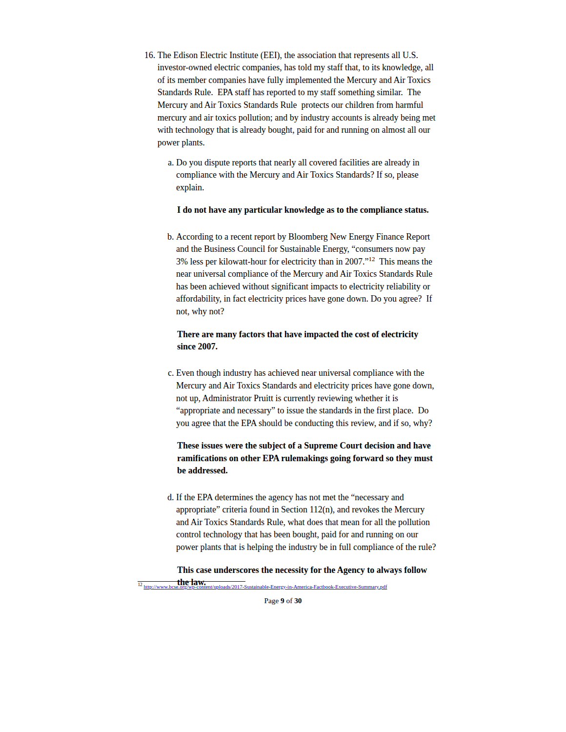The Edison Electric Institute (EEI), the association that represents all U.S. investor-owned electric companies, has told my staff that, to its knowledge, all of its member companies have fully implemented the Mercury and Air Toxics Standards Rule. EPA staff has reported to my staff something similar. The Mercury and Air Toxics Standards Rule protects our children from harmful mercury and air toxics pollution; and by industry accounts is already being met with technology that is already bought, paid for and running on almost all our power plants.
Do you dispute reports that nearly all covered facilities are already in compliance with the Mercury and Air Toxics Standards? If so, please explain.
I do not have any particular knowledge as to the compliance status.
According to a recent report by Bloomberg New Energy Finance Report and the Business Council for Sustainable Energy, “consumers now pay 3% less per kilowatt-hour for electricity than in 2007.”12 This means the near universal compliance of the Mercury and Air Toxics Standards Rule has been achieved without significant impacts to electricity reliability or affordability, in fact electricity prices have gone down. Do you agree? If not, why not?
There are many factors that have impacted the cost of electricity since 2007.
Even though industry has achieved near universal compliance with the Mercury and Air Toxics Standards and electricity prices have gone down, not up, Administrator Pruitt is currently reviewing whether it is “appropriate and necessary” to issue the standards in the first place. Do you agree that the EPA should be conducting this review, and if so, why?
These issues were the subject of a Supreme Court decision and have ramifications on other EPA rulemakings going forward so they must be addressed.
If the EPA determines the agency has not met the “necessary and appropriate” criteria found in Section 112(n), and revokes the Mercury and Air Toxics Standards Rule, what does that mean for all the pollution control technology that has been bought, paid for and running on our power plants that is helping the industry be in full compliance of the rule?
This case underscores the necessity for the Agency to always follow the law.
12 http://www.bcse.org/wp-content/uploads/2017-Sustainable-Energy-in-America-Factbook-Executive-Summary.pdf
Page 9 of 30